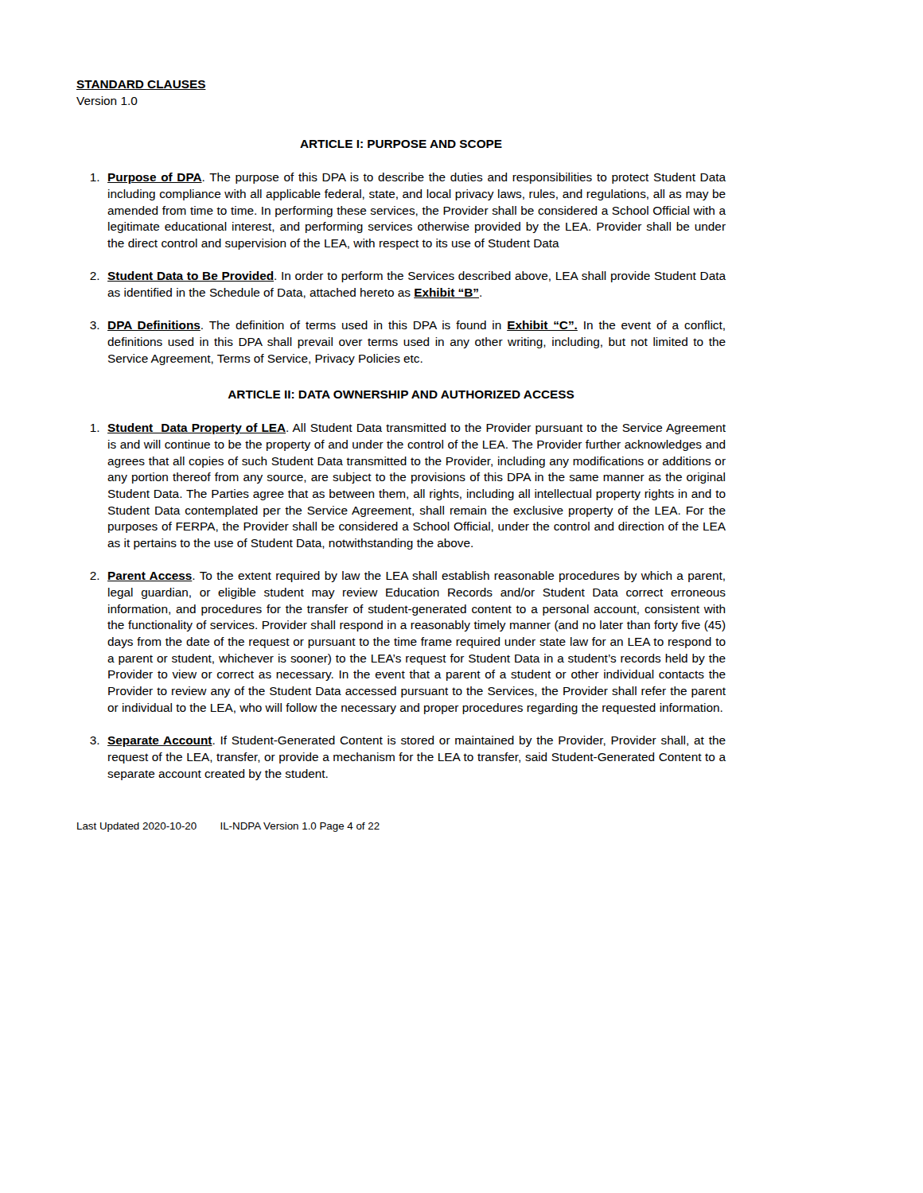STANDARD CLAUSES
Version 1.0
ARTICLE I: PURPOSE AND SCOPE
Purpose of DPA. The purpose of this DPA is to describe the duties and responsibilities to protect Student Data including compliance with all applicable federal, state, and local privacy laws, rules, and regulations, all as may be amended from time to time. In performing these services, the Provider shall be considered a School Official with a legitimate educational interest, and performing services otherwise provided by the LEA. Provider shall be under the direct control and supervision of the LEA, with respect to its use of Student Data
Student Data to Be Provided. In order to perform the Services described above, LEA shall provide Student Data as identified in the Schedule of Data, attached hereto as Exhibit “B”.
DPA Definitions. The definition of terms used in this DPA is found in Exhibit “C”. In the event of a conflict, definitions used in this DPA shall prevail over terms used in any other writing, including, but not limited to the Service Agreement, Terms of Service, Privacy Policies etc.
ARTICLE II: DATA OWNERSHIP AND AUTHORIZED ACCESS
Student Data Property of LEA. All Student Data transmitted to the Provider pursuant to the Service Agreement is and will continue to be the property of and under the control of the LEA. The Provider further acknowledges and agrees that all copies of such Student Data transmitted to the Provider, including any modifications or additions or any portion thereof from any source, are subject to the provisions of this DPA in the same manner as the original Student Data. The Parties agree that as between them, all rights, including all intellectual property rights in and to Student Data contemplated per the Service Agreement, shall remain the exclusive property of the LEA. For the purposes of FERPA, the Provider shall be considered a School Official, under the control and direction of the LEA as it pertains to the use of Student Data, notwithstanding the above.
Parent Access. To the extent required by law the LEA shall establish reasonable procedures by which a parent, legal guardian, or eligible student may review Education Records and/or Student Data correct erroneous information, and procedures for the transfer of student-generated content to a personal account, consistent with the functionality of services. Provider shall respond in a reasonably timely manner (and no later than forty five (45) days from the date of the request or pursuant to the time frame required under state law for an LEA to respond to a parent or student, whichever is sooner) to the LEA’s request for Student Data in a student’s records held by the Provider to view or correct as necessary. In the event that a parent of a student or other individual contacts the Provider to review any of the Student Data accessed pursuant to the Services, the Provider shall refer the parent or individual to the LEA, who will follow the necessary and proper procedures regarding the requested information.
Separate Account. If Student-Generated Content is stored or maintained by the Provider, Provider shall, at the request of the LEA, transfer, or provide a mechanism for the LEA to transfer, said Student-Generated Content to a separate account created by the student.
Last Updated 2020-10-20 IL-NDPA Version 1.0 Page 4 of 22